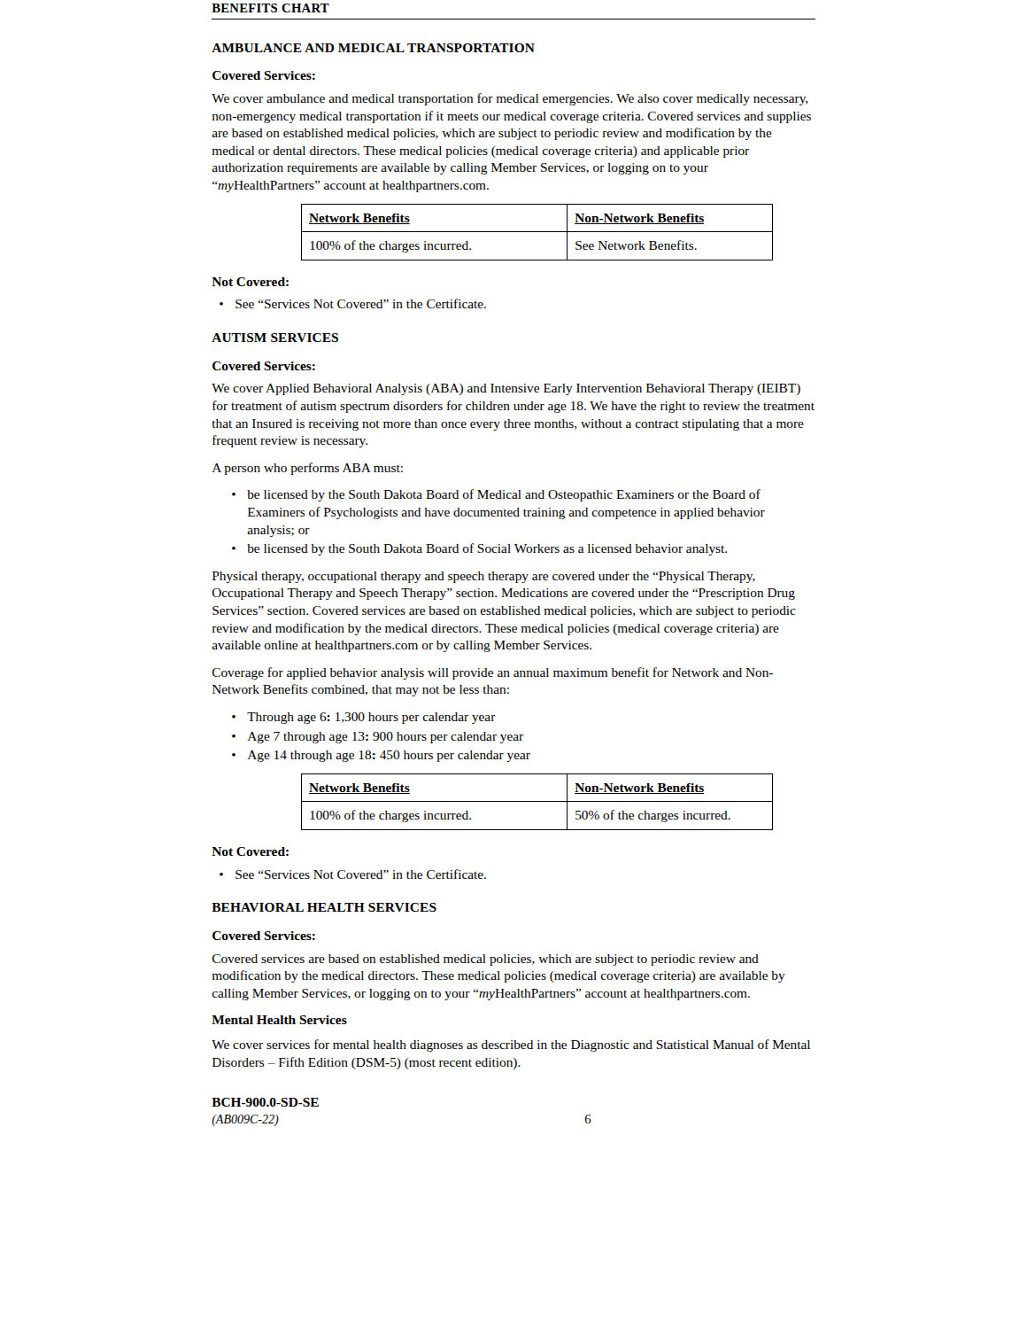BENEFITS CHART
AMBULANCE AND MEDICAL TRANSPORTATION
Covered Services:
We cover ambulance and medical transportation for medical emergencies. We also cover medically necessary, non-emergency medical transportation if it meets our medical coverage criteria. Covered services and supplies are based on established medical policies, which are subject to periodic review and modification by the medical or dental directors. These medical policies (medical coverage criteria) and applicable prior authorization requirements are available by calling Member Services, or logging on to your “my HealthPartners” account at healthpartners.com.
| Network Benefits | Non-Network Benefits |
| --- | --- |
| 100% of the charges incurred. | See Network Benefits. |
Not Covered:
See “Services Not Covered” in the Certificate.
AUTISM SERVICES
Covered Services:
We cover Applied Behavioral Analysis (ABA) and Intensive Early Intervention Behavioral Therapy (IEIBT) for treatment of autism spectrum disorders for children under age 18. We have the right to review the treatment that an Insured is receiving not more than once every three months, without a contract stipulating that a more frequent review is necessary.
A person who performs ABA must:
be licensed by the South Dakota Board of Medical and Osteopathic Examiners or the Board of Examiners of Psychologists and have documented training and competence in applied behavior analysis; or
be licensed by the South Dakota Board of Social Workers as a licensed behavior analyst.
Physical therapy, occupational therapy and speech therapy are covered under the “Physical Therapy, Occupational Therapy and Speech Therapy” section. Medications are covered under the “Prescription Drug Services” section. Covered services are based on established medical policies, which are subject to periodic review and modification by the medical directors. These medical policies (medical coverage criteria) are available online at healthpartners.com or by calling Member Services.
Coverage for applied behavior analysis will provide an annual maximum benefit for Network and Non-Network Benefits combined, that may not be less than:
Through age 6: 1,300 hours per calendar year
Age 7 through age 13: 900 hours per calendar year
Age 14 through age 18: 450 hours per calendar year
| Network Benefits | Non-Network Benefits |
| --- | --- |
| 100% of the charges incurred. | 50% of the charges incurred. |
Not Covered:
See “Services Not Covered” in the Certificate.
BEHAVIORAL HEALTH SERVICES
Covered Services:
Covered services are based on established medical policies, which are subject to periodic review and modification by the medical directors. These medical policies (medical coverage criteria) are available by calling Member Services, or logging on to your “my HealthPartners” account at healthpartners.com.
Mental Health Services
We cover services for mental health diagnoses as described in the Diagnostic and Statistical Manual of Mental Disorders – Fifth Edition (DSM-5) (most recent edition).
BCH-900.0-SD-SE
(AB009C-22) 6